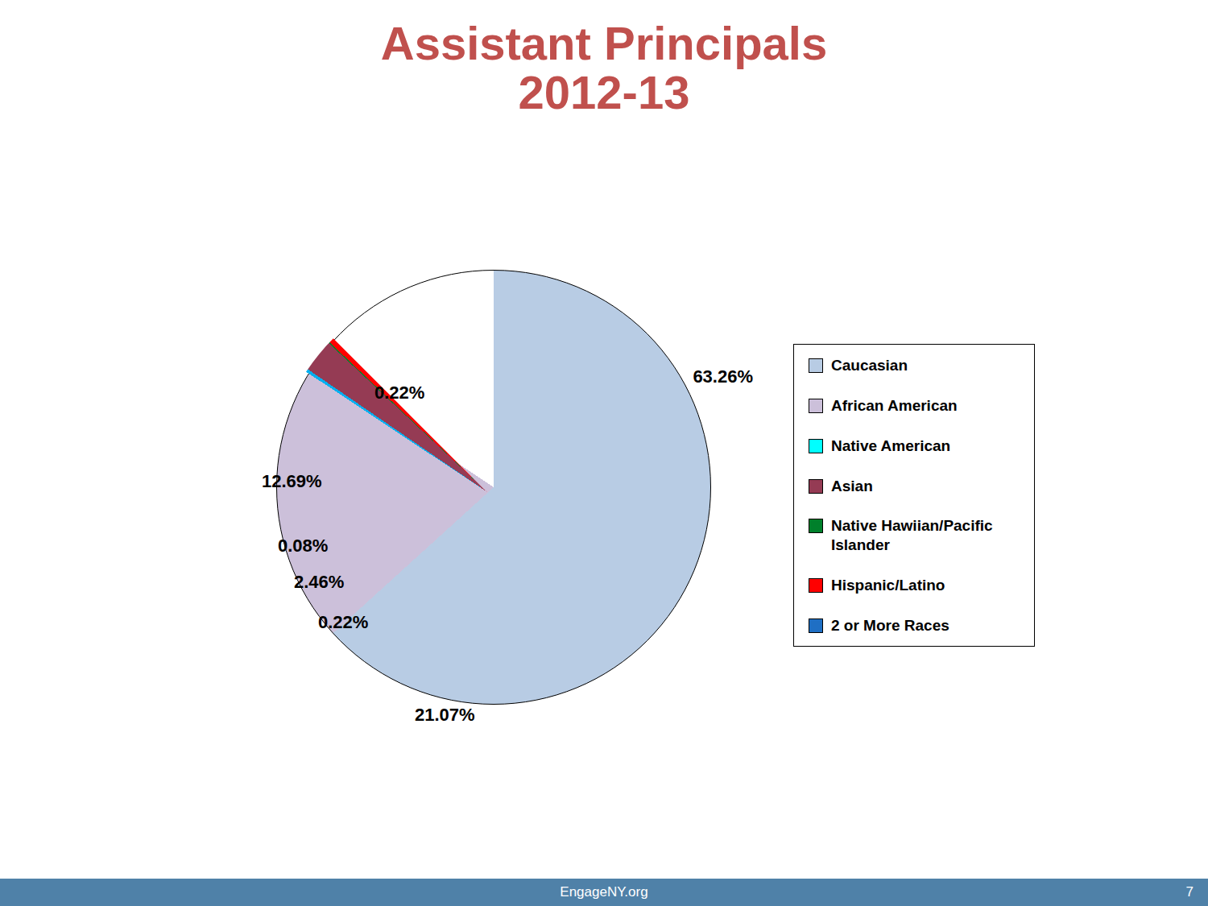Assistant Principals
2012-13
63.26% 21.07% 12.69% 0.08% 2.46% 0.22% 0.22%
Caucasian
African American
Native American
Asian
Native Hawiian/Pacific Islander
Hispanic/Latino
2 or More Races
EngageNY.org 7